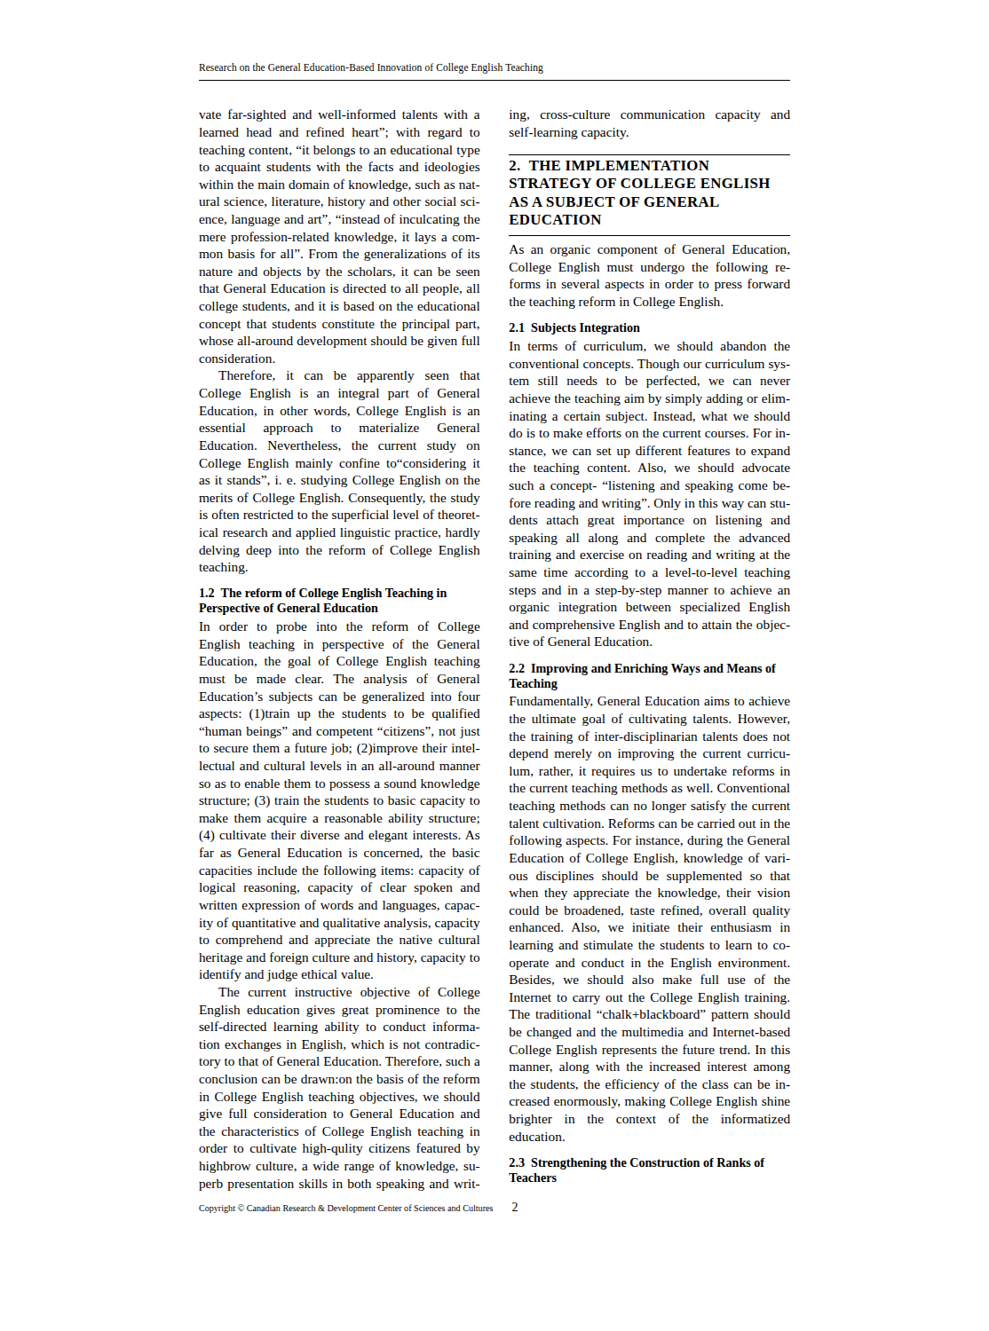Research on the General Education-Based Innovation of College English Teaching
vate far-sighted and well-informed talents with a learned head and refined heart”; with regard to teaching content, “it belongs to an educational type to acquaint students with the facts and ideologies within the main domain of knowledge, such as natural science, literature, history and other social science, language and art”, “instead of inculcating the mere profession-related knowledge, it lays a common basis for all”. From the generalizations of its nature and objects by the scholars, it can be seen that General Education is directed to all people, all college students, and it is based on the educational concept that students constitute the principal part, whose all-around development should be given full consideration.
Therefore, it can be apparently seen that College English is an integral part of General Education, in other words, College English is an essential approach to materialize General Education. Nevertheless, the current study on College English mainly confine to“considering it as it stands”, i. e. studying College English on the merits of College English. Consequently, the study is often restricted to the superficial level of theoretical research and applied linguistic practice, hardly delving deep into the reform of College English teaching.
1.2 The reform of College English Teaching in Perspective of General Education
In order to probe into the reform of College English teaching in perspective of the General Education, the goal of College English teaching must be made clear. The analysis of General Education’s subjects can be generalized into four aspects: (1)train up the students to be qualified “human beings” and competent “citizens”, not just to secure them a future job; (2)improve their intellectual and cultural levels in an all-around manner so as to enable them to possess a sound knowledge structure; (3) train the students to basic capacity to make them acquire a reasonable ability structure; (4) cultivate their diverse and elegant interests. As far as General Education is concerned, the basic capacities include the following items: capacity of logical reasoning, capacity of clear spoken and written expression of words and languages, capacity of quantitative and qualitative analysis, capacity to comprehend and appreciate the native cultural heritage and foreign culture and history, capacity to identify and judge ethical value.
The current instructive objective of College English education gives great prominence to the self-directed learning ability to conduct information exchanges in English, which is not contradictory to that of General Education. Therefore, such a conclusion can be drawn:on the basis of the reform in College English teaching objectives, we should give full consideration to General Education and the characteristics of College English teaching in order to cultivate high-qulity citizens featured by highbrow culture, a wide range of knowledge, superb presentation skills in both speaking and writing, cross-culture communication capacity and self-learning capacity.
2. THE IMPLEMENTATION STRATEGY OF COLLEGE ENGLISH AS A SUBJECT OF GENERAL EDUCATION
As an organic component of General Education, College English must undergo the following reforms in several aspects in order to press forward the teaching reform in College English.
2.1 Subjects Integration
In terms of curriculum, we should abandon the conventional concepts. Though our curriculum system still needs to be perfected, we can never achieve the teaching aim by simply adding or eliminating a certain subject. Instead, what we should do is to make efforts on the current courses. For instance, we can set up different features to expand the teaching content. Also, we should advocate such a concept- “listening and speaking come before reading and writing”. Only in this way can students attach great importance on listening and speaking all along and complete the advanced training and exercise on reading and writing at the same time according to a level-to-level teaching steps and in a step-by-step manner to achieve an organic integration between specialized English and comprehensive English and to attain the objective of General Education.
2.2 Improving and Enriching Ways and Means of Teaching
Fundamentally, General Education aims to achieve the ultimate goal of cultivating talents. However, the training of inter-disciplinarian talents does not depend merely on improving the current curriculum, rather, it requires us to undertake reforms in the current teaching methods as well. Conventional teaching methods can no longer satisfy the current talent cultivation. Reforms can be carried out in the following aspects. For instance, during the General Education of College English, knowledge of various disciplines should be supplemented so that when they appreciate the knowledge, their vision could be broadened, taste refined, overall quality enhanced. Also, we initiate their enthusiasm in learning and stimulate the students to learn to cooperate and conduct in the English environment. Besides, we should also make full use of the Internet to carry out the College English training. The traditional “chalk+blackboard” pattern should be changed and the multimedia and Internet-based College English represents the future trend. In this manner, along with the increased interest among the students, the efficiency of the class can be increased enormously, making College English shine brighter in the context of the informatized education.
2.3 Strengthening the Construction of Ranks of Teachers
Copyright © Canadian Research & Development Center of Sciences and Cultures 2